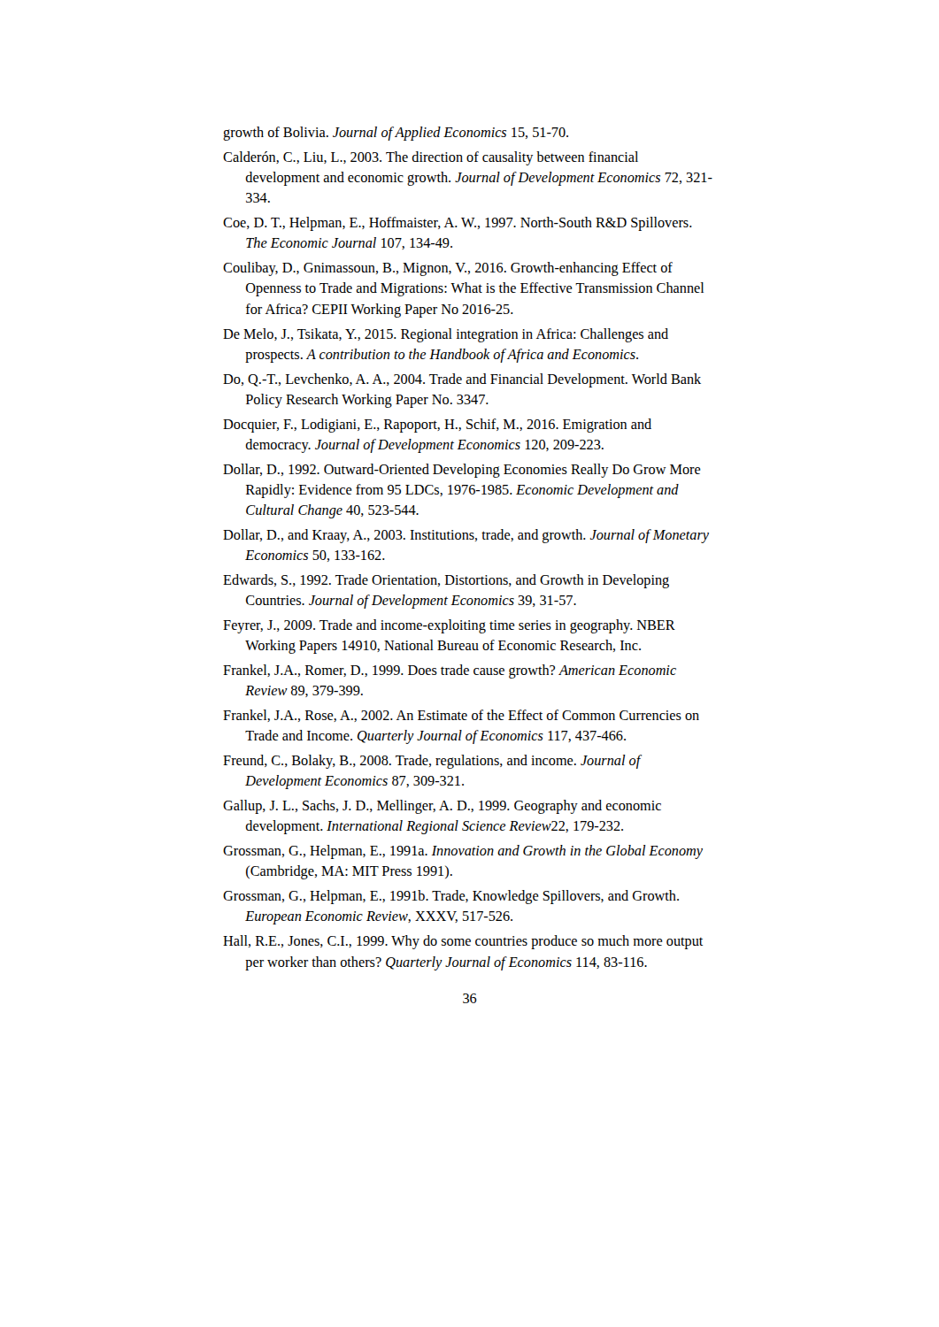growth of Bolivia. Journal of Applied Economics 15, 51-70.
Calderón, C., Liu, L., 2003. The direction of causality between financial development and economic growth. Journal of Development Economics 72, 321-334.
Coe, D. T., Helpman, E., Hoffmaister, A. W., 1997. North-South R&D Spillovers. The Economic Journal 107, 134-49.
Coulibay, D., Gnimassoun, B., Mignon, V., 2016. Growth-enhancing Effect of Openness to Trade and Migrations: What is the Effective Transmission Channel for Africa? CEPII Working Paper No 2016-25.
De Melo, J., Tsikata, Y., 2015. Regional integration in Africa: Challenges and prospects. A contribution to the Handbook of Africa and Economics.
Do, Q.-T., Levchenko, A. A., 2004. Trade and Financial Development. World Bank Policy Research Working Paper No. 3347.
Docquier, F., Lodigiani, E., Rapoport, H., Schif, M., 2016. Emigration and democracy. Journal of Development Economics 120, 209-223.
Dollar, D., 1992. Outward-Oriented Developing Economies Really Do Grow More Rapidly: Evidence from 95 LDCs, 1976-1985. Economic Development and Cultural Change 40, 523-544.
Dollar, D., and Kraay, A., 2003. Institutions, trade, and growth. Journal of Monetary Economics 50, 133-162.
Edwards, S., 1992. Trade Orientation, Distortions, and Growth in Developing Countries. Journal of Development Economics 39, 31-57.
Feyrer, J., 2009. Trade and income-exploiting time series in geography. NBER Working Papers 14910, National Bureau of Economic Research, Inc.
Frankel, J.A., Romer, D., 1999. Does trade cause growth? American Economic Review 89, 379-399.
Frankel, J.A., Rose, A., 2002. An Estimate of the Effect of Common Currencies on Trade and Income. Quarterly Journal of Economics 117, 437-466.
Freund, C., Bolaky, B., 2008. Trade, regulations, and income. Journal of Development Economics 87, 309-321.
Gallup, J. L., Sachs, J. D., Mellinger, A. D., 1999. Geography and economic development. International Regional Science Review22, 179-232.
Grossman, G., Helpman, E., 1991a. Innovation and Growth in the Global Economy (Cambridge, MA: MIT Press 1991).
Grossman, G., Helpman, E., 1991b. Trade, Knowledge Spillovers, and Growth. European Economic Review, XXXV, 517-526.
Hall, R.E., Jones, C.I., 1999. Why do some countries produce so much more output per worker than others? Quarterly Journal of Economics 114, 83-116.
36